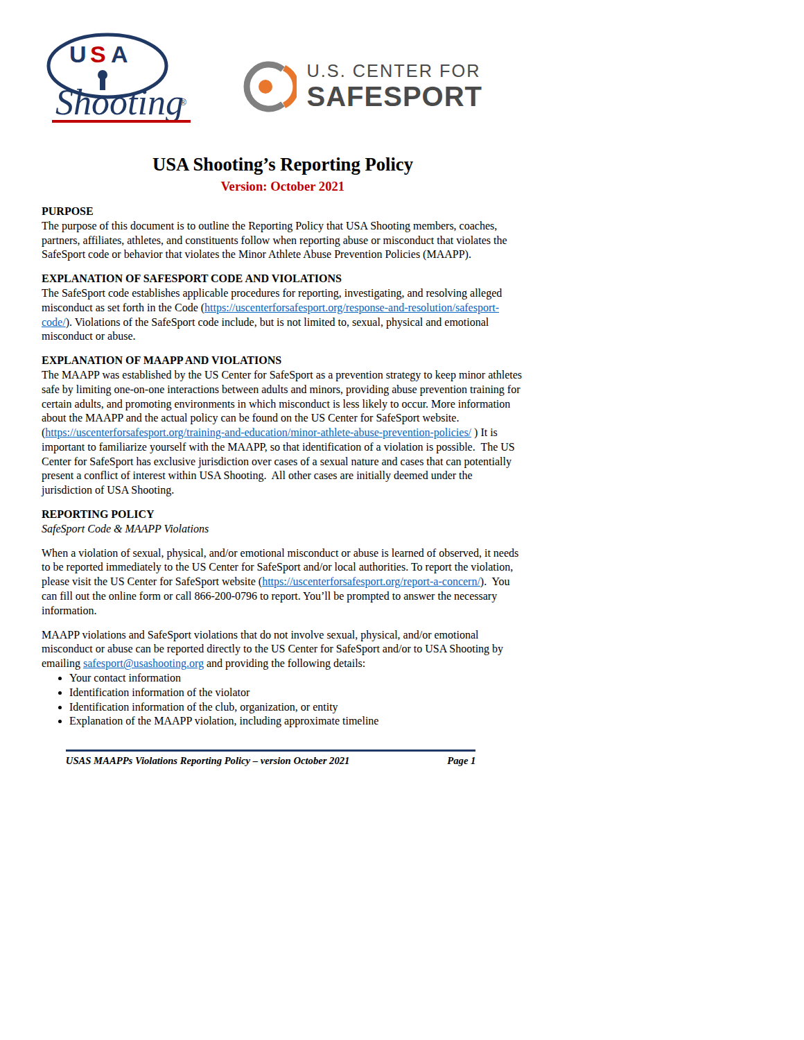U S A Shooting ®
U.S. CENTER FOR
SAFESPORT
USA Shooting’s Reporting Policy
Version: October 2021
Purpose
The purpose of this document is to outline the Reporting Policy that USA Shooting members, coaches, partners, affiliates, athletes, and constituents follow when reporting abuse or misconduct that violates the SafeSport code or behavior that violates the Minor Athlete Abuse Prevention Policies (MAAPP).
Explanation of SafeSport Code and Violations
The SafeSport code establishes applicable procedures for reporting, investigating, and resolving alleged misconduct as set forth in the Code (https://uscenterforsafesport.org/response-and-resolution/safesport-code/). Violations of the SafeSport code include, but is not limited to, sexual, physical and emotional misconduct or abuse.
Explanation of MAAPP and Violations
The MAAPP was established by the US Center for SafeSport as a prevention strategy to keep minor athletes safe by limiting one-on-one interactions between adults and minors, providing abuse prevention training for certain adults, and promoting environments in which misconduct is less likely to occur. More information about the MAAPP and the actual policy can be found on the US Center for SafeSport website. (https://uscenterforsafesport.org/training-and-education/minor-athlete-abuse-prevention-policies/ ) It is important to familiarize yourself with the MAAPP, so that identification of a violation is possible. The US Center for SafeSport has exclusive jurisdiction over cases of a sexual nature and cases that can potentially present a conflict of interest within USA Shooting. All other cases are initially deemed under the jurisdiction of USA Shooting.
Reporting Policy
SafeSport Code & MAAPP Violations
When a violation of sexual, physical, and/or emotional misconduct or abuse is learned of observed, it needs to be reported immediately to the US Center for SafeSport and/or local authorities. To report the violation, please visit the US Center for SafeSport website (https://uscenterforsafesport.org/report-a-concern/). You can fill out the online form or call 866-200-0796 to report. You’ll be prompted to answer the necessary information.
MAAPP violations and SafeSport violations that do not involve sexual, physical, and/or emotional misconduct or abuse can be reported directly to the US Center for SafeSport and/or to USA Shooting by emailing safesport@usashooting.org and providing the following details:
Your contact information
Identification information of the violator
Identification information of the club, organization, or entity
Explanation of the MAAPP violation, including approximate timeline
USAS MAAPPs Violations Reporting Policy – version October 2021 Page 1